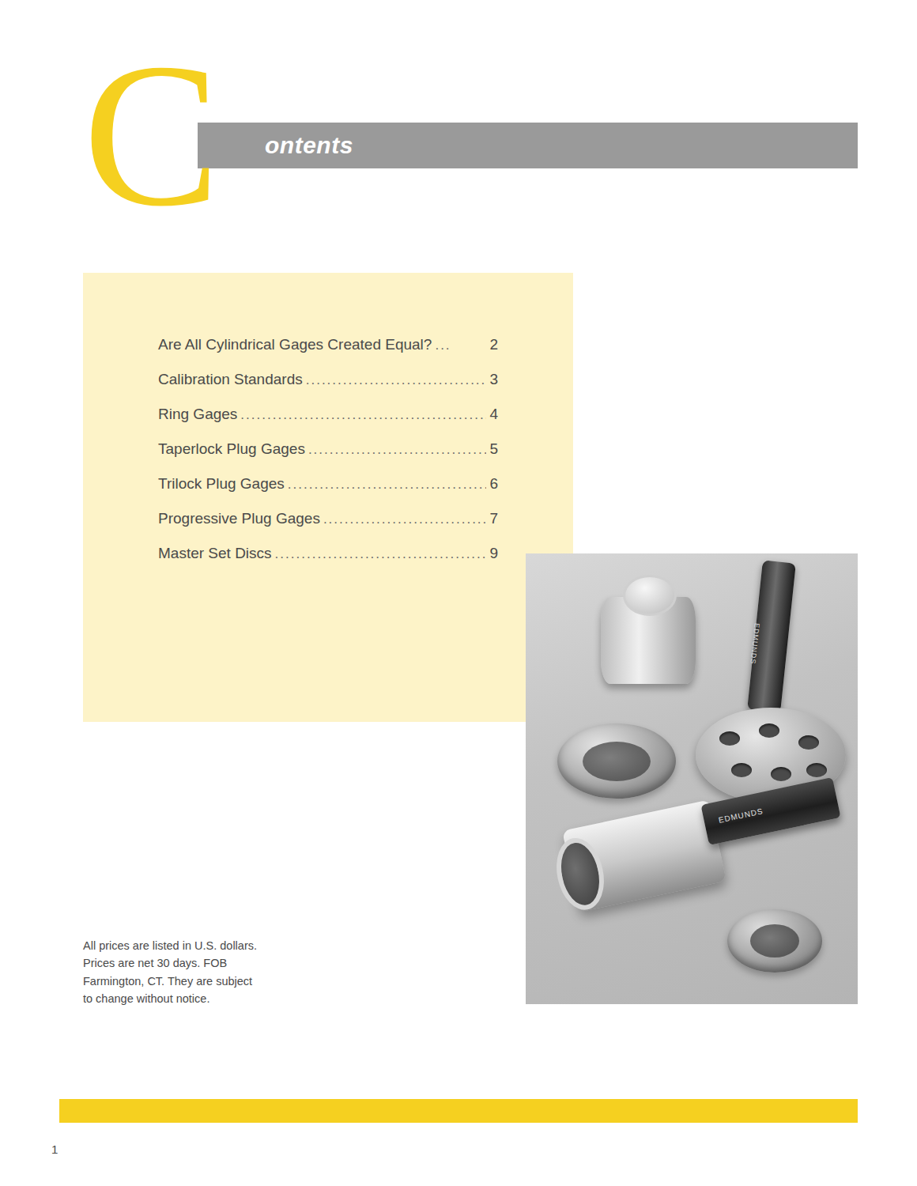ontents
C
Are All Cylindrical Gages Created Equal? ... 2
Calibration Standards ..................................... 3
Ring Gages .................................................... 4
Taperlock Plug Gages ................................... 5
Trilock Plug Gages ......................................... 6
Progressive Plug Gages ................................. 7
Master Set Discs ........................................... 9
EDMUNDS
EDMUNDS
All prices are listed in U.S. dollars.
Prices are net 30 days. FOB
Farmington, CT. They are subject
to change without notice.
1